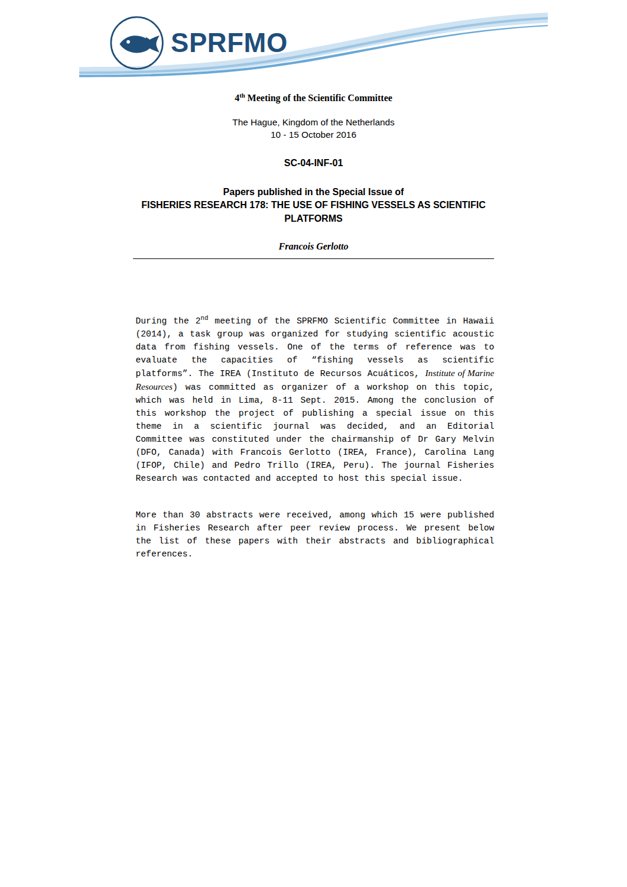SPRFMO
4th Meeting of the Scientific Committee
The Hague, Kingdom of the Netherlands
10 - 15 October 2016
SC-04-INF-01
Papers published in the Special Issue of
FISHERIES RESEARCH 178: THE USE OF FISHING VESSELS AS SCIENTIFIC PLATFORMS
Francois Gerlotto
During the 2nd meeting of the SPRFMO Scientific Committee in Hawaii (2014), a task group was organized for studying scientific acoustic data from fishing vessels. One of the terms of reference was to evaluate the capacities of “fishing vessels as scientific platforms”. The IREA (Instituto de Recursos Acuáticos, Institute of Marine Resources) was committed as organizer of a workshop on this topic, which was held in Lima, 8-11 Sept. 2015. Among the conclusion of this workshop the project of publishing a special issue on this theme in a scientific journal was decided, and an Editorial Committee was constituted under the chairmanship of Dr Gary Melvin (DFO, Canada) with Francois Gerlotto (IREA, France), Carolina Lang (IFOP, Chile) and Pedro Trillo (IREA, Peru). The journal Fisheries Research was contacted and accepted to host this special issue.
More than 30 abstracts were received, among which 15 were published in Fisheries Research after peer review process. We present below the list of these papers with their abstracts and bibliographical references.